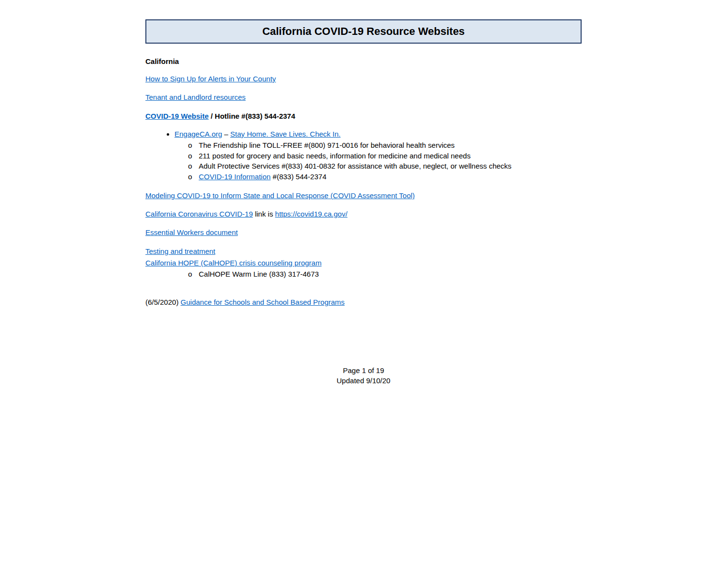California COVID-19 Resource Websites
California
How to Sign Up for Alerts in Your County
Tenant and Landlord resources
COVID-19 Website / Hotline #(833) 544-2374
EngageCA.org – Stay Home. Save Lives. Check In.
The Friendship line TOLL-FREE #(800) 971-0016 for behavioral health services
211 posted for grocery and basic needs, information for medicine and medical needs
Adult Protective Services #(833) 401-0832 for assistance with abuse, neglect, or wellness checks
COVID-19 Information #(833) 544-2374
Modeling COVID-19 to Inform State and Local Response (COVID Assessment Tool)
California Coronavirus COVID-19 link is https://covid19.ca.gov/
Essential Workers document
Testing and treatment
California HOPE (CalHOPE) crisis counseling program
CalHOPE Warm Line (833) 317-4673
(6/5/2020) Guidance for Schools and School Based Programs
Page 1 of 19
Updated 9/10/20